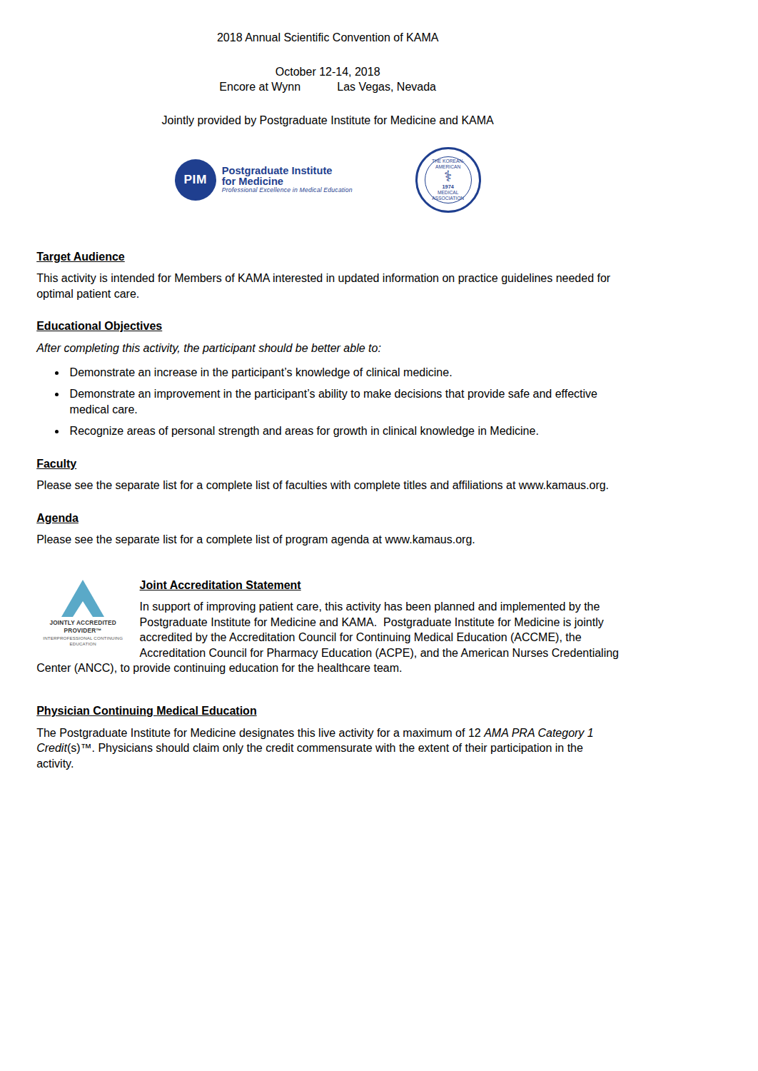2018 Annual Scientific Convention of KAMA
October 12-14, 2018
Encore at Wynn Las Vegas, Nevada
Jointly provided by Postgraduate Institute for Medicine and KAMA
PIM
Postgraduate Institute
for Medicine
Professional Excellence in Medical Education
THE KOREAN-AMERICAN
⚕
1974
MEDICAL ASSOCIATION
Target Audience
This activity is intended for Members of KAMA interested in updated information on practice guidelines needed for optimal patient care.
Educational Objectives
After completing this activity, the participant should be better able to:
Demonstrate an increase in the participant’s knowledge of clinical medicine.
Demonstrate an improvement in the participant’s ability to make decisions that provide safe and effective medical care.
Recognize areas of personal strength and areas for growth in clinical knowledge in Medicine.
Faculty
Please see the separate list for a complete list of faculties with complete titles and affiliations at www.kamaus.org.
Agenda
Please see the separate list for a complete list of program agenda at www.kamaus.org.
JOINTLY ACCREDITED PROVIDER™
INTERPROFESSIONAL CONTINUING EDUCATION
Joint Accreditation Statement
In support of improving patient care, this activity has been planned and implemented by the Postgraduate Institute for Medicine and KAMA. Postgraduate Institute for Medicine is jointly accredited by the Accreditation Council for Continuing Medical Education (ACCME), the Accreditation Council for Pharmacy Education (ACPE), and the American Nurses Credentialing Center (ANCC), to provide continuing education for the healthcare team.
Physician Continuing Medical Education
The Postgraduate Institute for Medicine designates this live activity for a maximum of 12 AMA PRA Category 1 Credit(s)™. Physicians should claim only the credit commensurate with the extent of their participation in the activity.